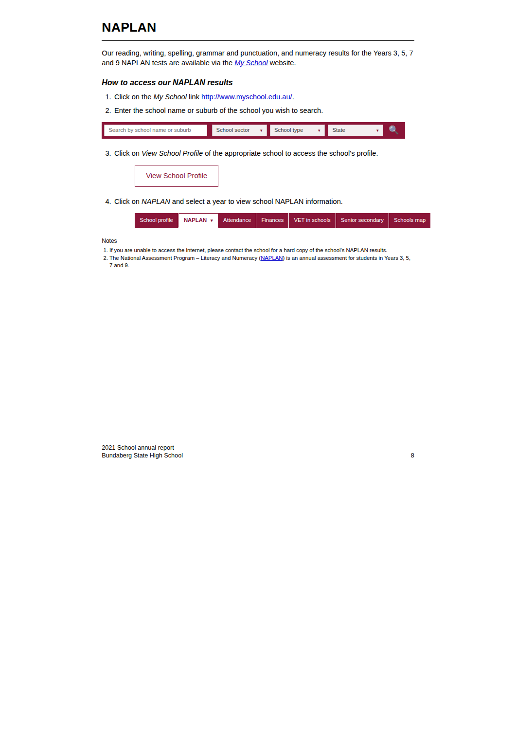NAPLAN
Our reading, writing, spelling, grammar and punctuation, and numeracy results for the Years 3, 5, 7 and 9 NAPLAN tests are available via the My School website.
How to access our NAPLAN results
Click on the My School link http://www.myschool.edu.au/.
Enter the school name or suburb of the school you wish to search.
Search by school name or suburb
School sector▾
School type▾
State▾
🔍
Click on View School Profile of the appropriate school to access the school's profile.
View School Profile
Click on NAPLAN and select a year to view school NAPLAN information.
School profile
NAPLAN ▾
Attendance
Finances
VET in schools
Senior secondary
Schools map
Notes
If you are unable to access the internet, please contact the school for a hard copy of the school's NAPLAN results.
The National Assessment Program – Literacy and Numeracy (NAPLAN) is an annual assessment for students in Years 3, 5, 7 and 9.
2021 School annual report
Bundaberg State High School
8